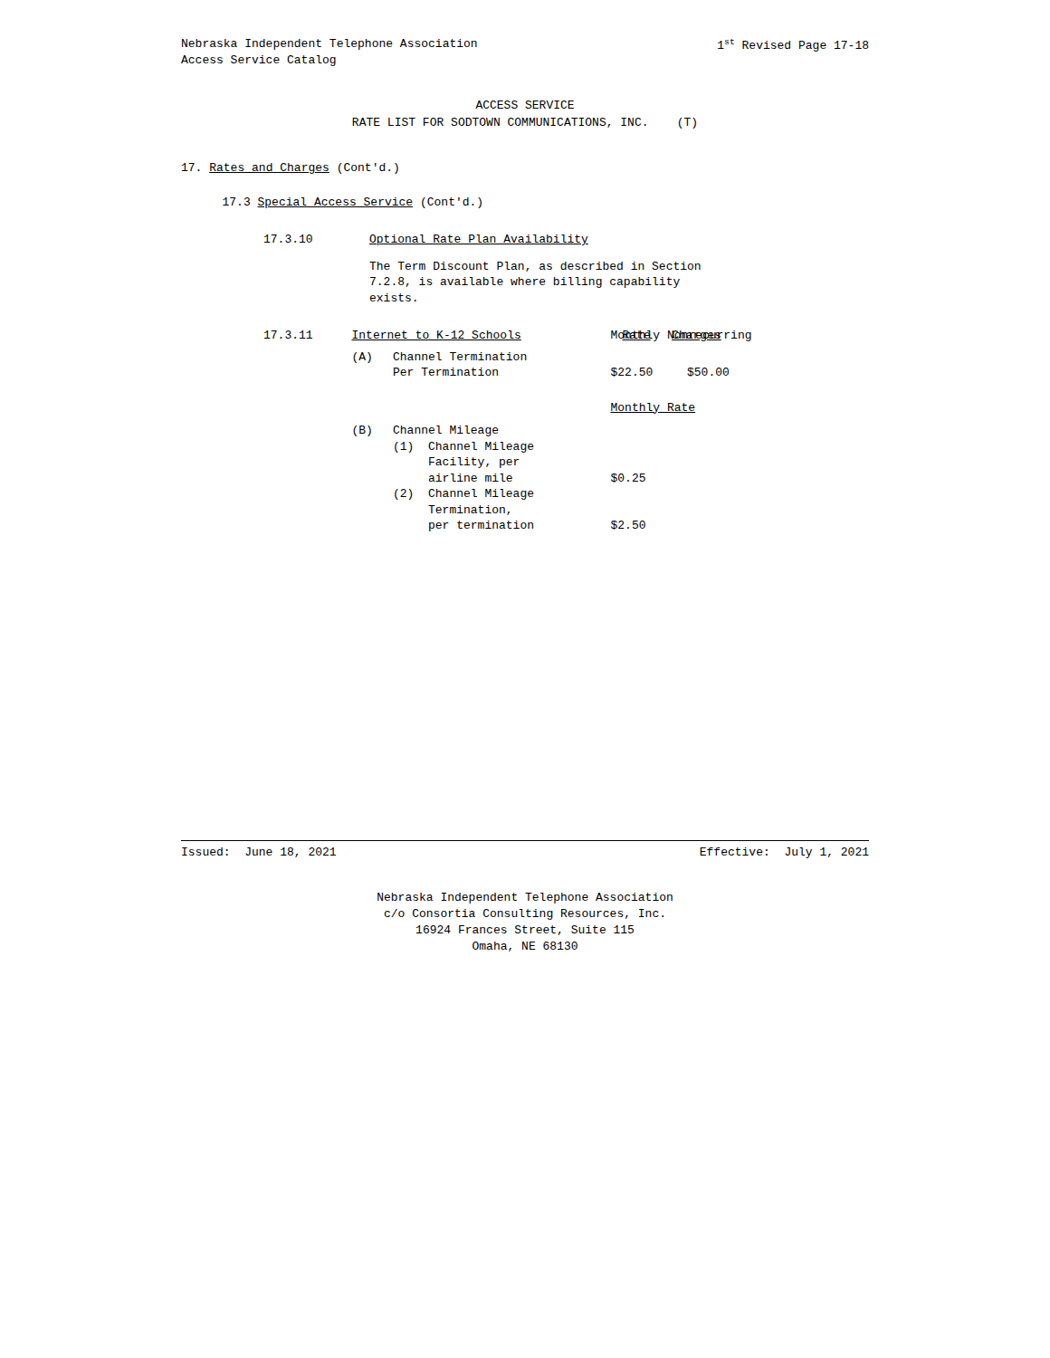Nebraska Independent Telephone Association
Access Service Catalog
1st Revised Page 17-18
ACCESS SERVICE
RATE LIST FOR SODTOWN COMMUNICATIONS, INC. (T)
17. Rates and Charges (Cont'd.)
17.3 Special Access Service (Cont'd.)
17.3.10 Optional Rate Plan Availability
The Term Discount Plan, as described in Section
7.2.8, is available where billing capability
exists.
17.3.11 Internet to K-12 Schools Monthly Nonrecurring
Rate Charges
(A) Channel Termination
Per Termination $22.50 $50.00
Monthly Rate
(B) Channel Mileage
(1) Channel Mileage
Facility, per
airline mile $0.25
(2) Channel Mileage
Termination,
per termination $2.50
Issued: June 18, 2021 Effective: July 1, 2021
Nebraska Independent Telephone Association
c/o Consortia Consulting Resources, Inc.
16924 Frances Street, Suite 115
Omaha, NE 68130